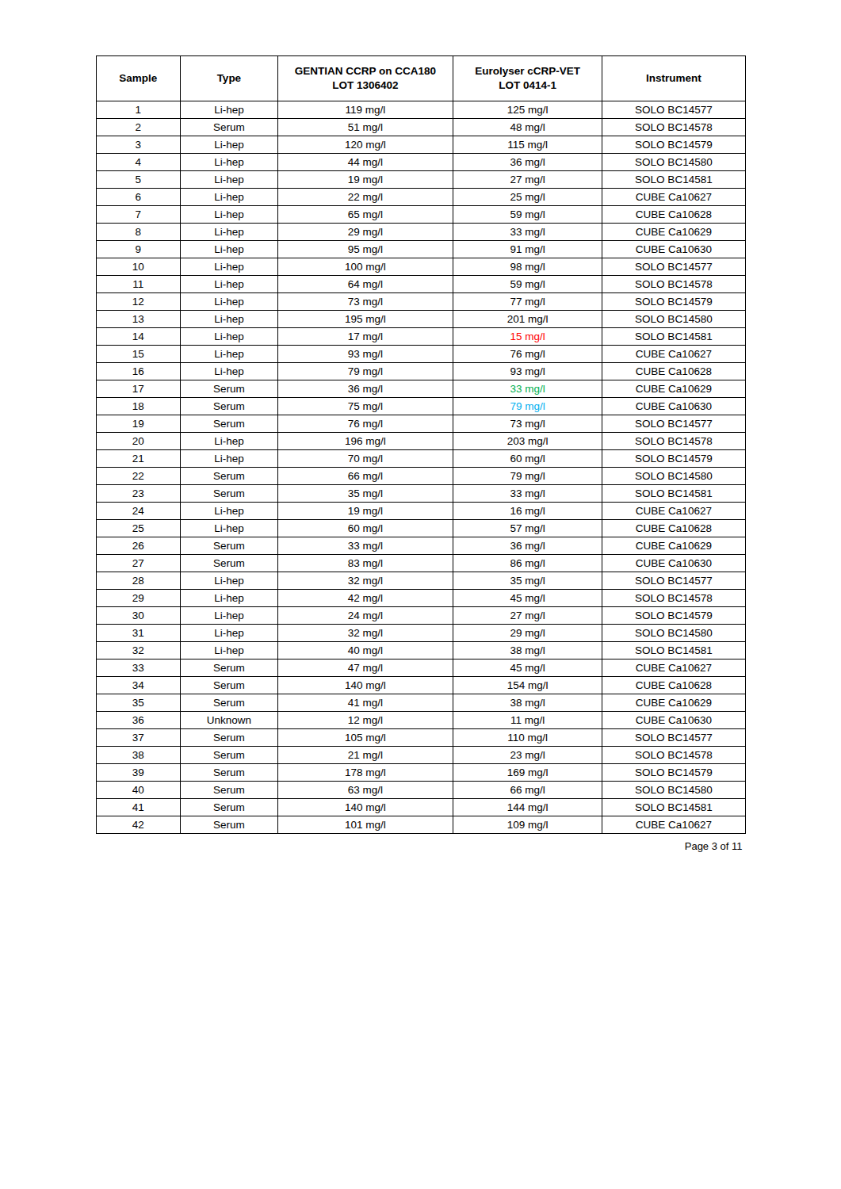| Sample | Type | GENTIAN CCRP on CCA180 LOT 1306402 | Eurolyser cCRP-VET LOT 0414-1 | Instrument |
| --- | --- | --- | --- | --- |
| 1 | Li-hep | 119 mg/l | 125 mg/l | SOLO BC14577 |
| 2 | Serum | 51 mg/l | 48 mg/l | SOLO BC14578 |
| 3 | Li-hep | 120 mg/l | 115 mg/l | SOLO BC14579 |
| 4 | Li-hep | 44 mg/l | 36 mg/l | SOLO BC14580 |
| 5 | Li-hep | 19 mg/l | 27 mg/l | SOLO BC14581 |
| 6 | Li-hep | 22 mg/l | 25 mg/l | CUBE Ca10627 |
| 7 | Li-hep | 65 mg/l | 59 mg/l | CUBE Ca10628 |
| 8 | Li-hep | 29 mg/l | 33 mg/l | CUBE Ca10629 |
| 9 | Li-hep | 95 mg/l | 91 mg/l | CUBE Ca10630 |
| 10 | Li-hep | 100 mg/l | 98 mg/l | SOLO BC14577 |
| 11 | Li-hep | 64 mg/l | 59 mg/l | SOLO BC14578 |
| 12 | Li-hep | 73 mg/l | 77 mg/l | SOLO BC14579 |
| 13 | Li-hep | 195 mg/l | 201 mg/l | SOLO BC14580 |
| 14 | Li-hep | 17 mg/l | 15 mg/l | SOLO BC14581 |
| 15 | Li-hep | 93 mg/l | 76 mg/l | CUBE Ca10627 |
| 16 | Li-hep | 79 mg/l | 93 mg/l | CUBE Ca10628 |
| 17 | Serum | 36 mg/l | 33 mg/l | CUBE Ca10629 |
| 18 | Serum | 75 mg/l | 79 mg/l | CUBE Ca10630 |
| 19 | Serum | 76 mg/l | 73 mg/l | SOLO BC14577 |
| 20 | Li-hep | 196 mg/l | 203 mg/l | SOLO BC14578 |
| 21 | Li-hep | 70 mg/l | 60 mg/l | SOLO BC14579 |
| 22 | Serum | 66 mg/l | 79 mg/l | SOLO BC14580 |
| 23 | Serum | 35 mg/l | 33 mg/l | SOLO BC14581 |
| 24 | Li-hep | 19 mg/l | 16 mg/l | CUBE Ca10627 |
| 25 | Li-hep | 60 mg/l | 57 mg/l | CUBE Ca10628 |
| 26 | Serum | 33 mg/l | 36 mg/l | CUBE Ca10629 |
| 27 | Serum | 83 mg/l | 86 mg/l | CUBE Ca10630 |
| 28 | Li-hep | 32 mg/l | 35 mg/l | SOLO BC14577 |
| 29 | Li-hep | 42 mg/l | 45 mg/l | SOLO BC14578 |
| 30 | Li-hep | 24 mg/l | 27 mg/l | SOLO BC14579 |
| 31 | Li-hep | 32 mg/l | 29 mg/l | SOLO BC14580 |
| 32 | Li-hep | 40 mg/l | 38 mg/l | SOLO BC14581 |
| 33 | Serum | 47 mg/l | 45 mg/l | CUBE Ca10627 |
| 34 | Serum | 140 mg/l | 154 mg/l | CUBE Ca10628 |
| 35 | Serum | 41 mg/l | 38 mg/l | CUBE Ca10629 |
| 36 | Unknown | 12 mg/l | 11 mg/l | CUBE Ca10630 |
| 37 | Serum | 105 mg/l | 110 mg/l | SOLO BC14577 |
| 38 | Serum | 21 mg/l | 23 mg/l | SOLO BC14578 |
| 39 | Serum | 178 mg/l | 169 mg/l | SOLO BC14579 |
| 40 | Serum | 63 mg/l | 66 mg/l | SOLO BC14580 |
| 41 | Serum | 140 mg/l | 144 mg/l | SOLO BC14581 |
| 42 | Serum | 101 mg/l | 109 mg/l | CUBE Ca10627 |
Page 3 of 11